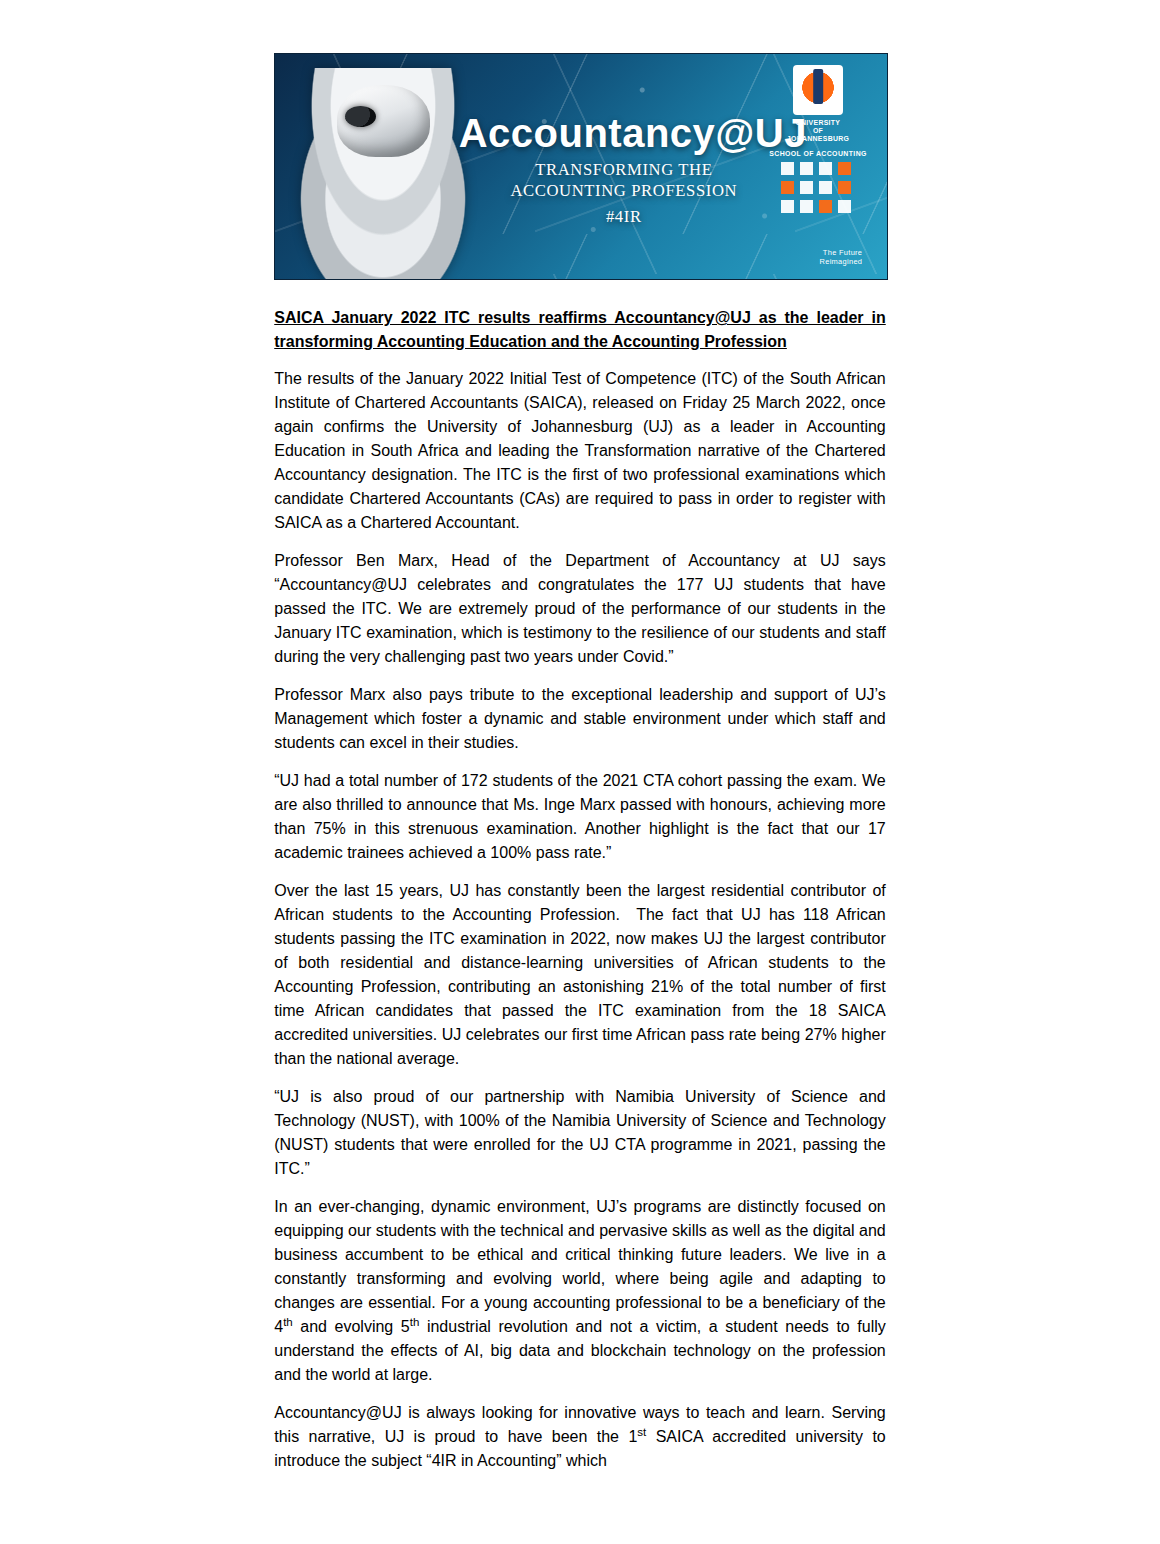Accountancy@UJ
TRANSFORMING THE
ACCOUNTING PROFESSION
#4IR
UNIVERSITY
OF
JOHANNESBURG
SCHOOL OF ACCOUNTING
The Future
Reimagined
SAICA January 2022 ITC results reaffirms Accountancy@UJ as the leader in transforming Accounting Education and the Accounting Profession
The results of the January 2022 Initial Test of Competence (ITC) of the South African Institute of Chartered Accountants (SAICA), released on Friday 25 March 2022, once again confirms the University of Johannesburg (UJ) as a leader in Accounting Education in South Africa and leading the Transformation narrative of the Chartered Accountancy designation. The ITC is the first of two professional examinations which candidate Chartered Accountants (CAs) are required to pass in order to register with SAICA as a Chartered Accountant.
Professor Ben Marx, Head of the Department of Accountancy at UJ says “Accountancy@UJ celebrates and congratulates the 177 UJ students that have passed the ITC. We are extremely proud of the performance of our students in the January ITC examination, which is testimony to the resilience of our students and staff during the very challenging past two years under Covid.”
Professor Marx also pays tribute to the exceptional leadership and support of UJ’s Management which foster a dynamic and stable environment under which staff and students can excel in their studies.
“UJ had a total number of 172 students of the 2021 CTA cohort passing the exam. We are also thrilled to announce that Ms. Inge Marx passed with honours, achieving more than 75% in this strenuous examination. Another highlight is the fact that our 17 academic trainees achieved a 100% pass rate.”
Over the last 15 years, UJ has constantly been the largest residential contributor of African students to the Accounting Profession. The fact that UJ has 118 African students passing the ITC examination in 2022, now makes UJ the largest contributor of both residential and distance-learning universities of African students to the Accounting Profession, contributing an astonishing 21% of the total number of first time African candidates that passed the ITC examination from the 18 SAICA accredited universities. UJ celebrates our first time African pass rate being 27% higher than the national average.
“UJ is also proud of our partnership with Namibia University of Science and Technology (NUST), with 100% of the Namibia University of Science and Technology (NUST) students that were enrolled for the UJ CTA programme in 2021, passing the ITC.”
In an ever-changing, dynamic environment, UJ’s programs are distinctly focused on equipping our students with the technical and pervasive skills as well as the digital and business accumbent to be ethical and critical thinking future leaders. We live in a constantly transforming and evolving world, where being agile and adapting to changes are essential. For a young accounting professional to be a beneficiary of the 4th and evolving 5th industrial revolution and not a victim, a student needs to fully understand the effects of AI, big data and blockchain technology on the profession and the world at large.
Accountancy@UJ is always looking for innovative ways to teach and learn. Serving this narrative, UJ is proud to have been the 1st SAICA accredited university to introduce the subject “4IR in Accounting” which